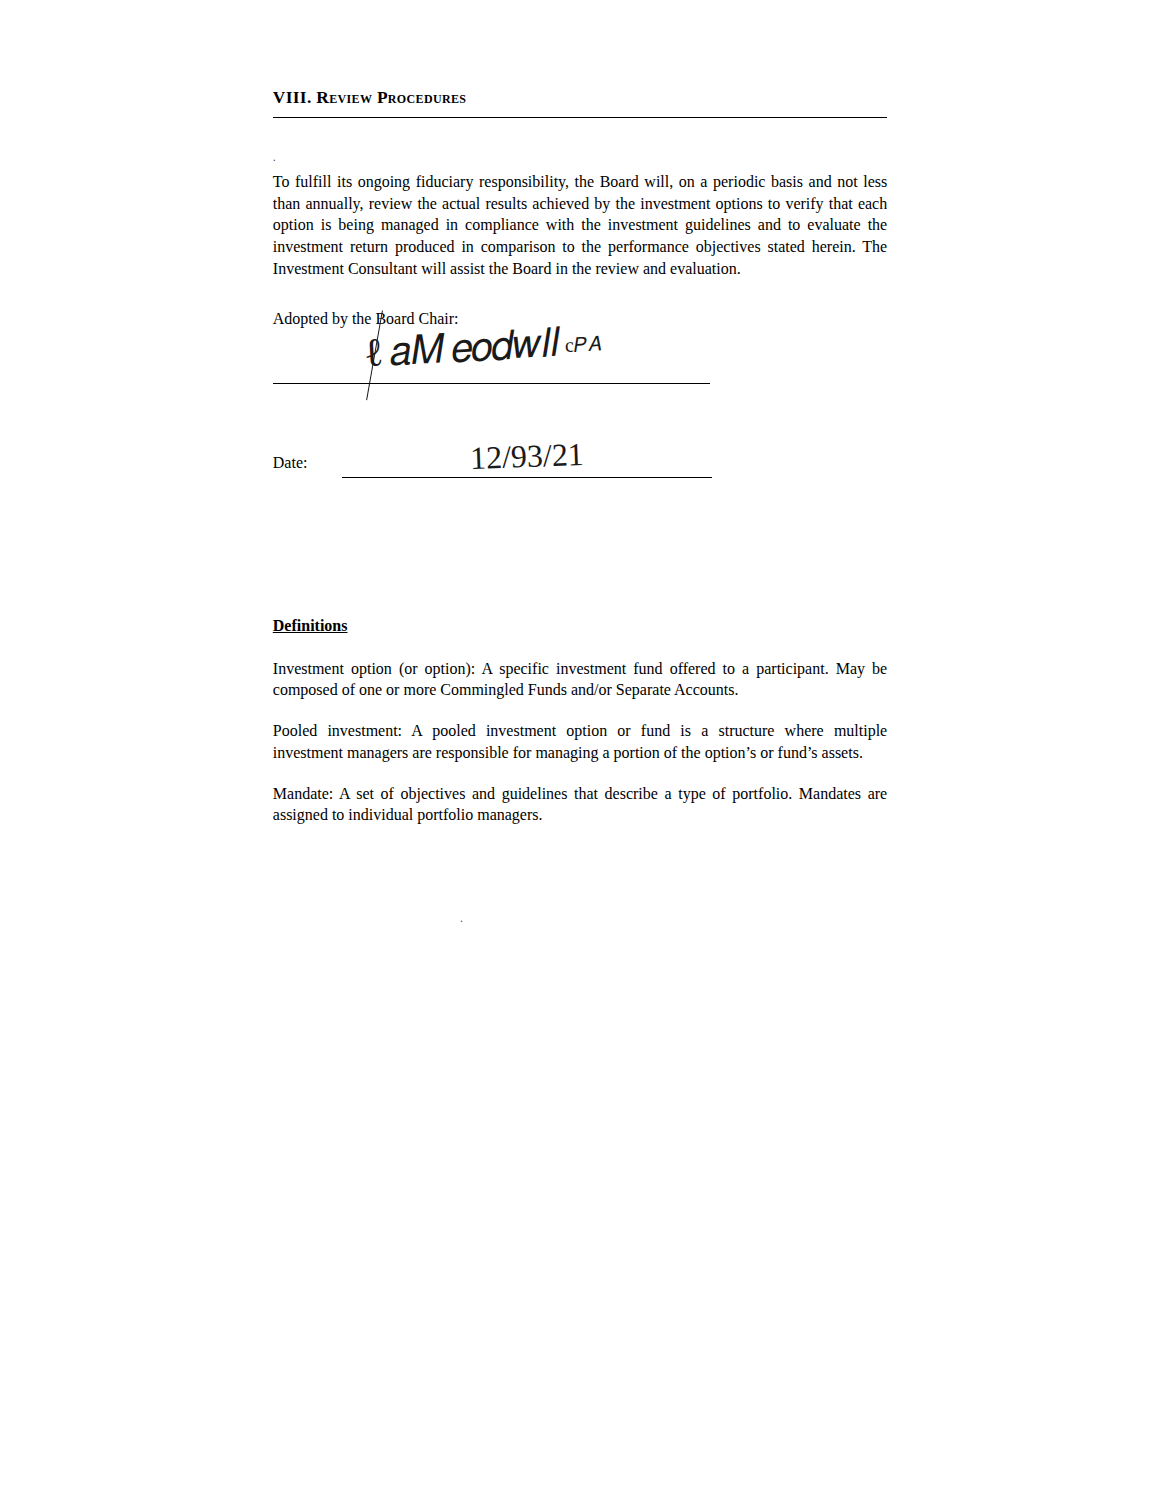VIII. Review Procedures
.
To fulfill its ongoing fiduciary responsibility, the Board will, on a periodic basis and not less than annually, review the actual results achieved by the investment options to verify that each option is being managed in compliance with the investment guidelines and to evaluate the investment return produced in comparison to the performance objectives stated herein. The Investment Consultant will assist the Board in the review and evaluation.
Adopted by the Board Chair: ℓ 𝑎𝑀 𝑒𝑜𝑑𝑤𝑙𝑙 c𝑃𝐴
Date: 12/93/21
Definitions
Investment option (or option): A specific investment fund offered to a participant. May be composed of one or more Commingled Funds and/or Separate Accounts.
Pooled investment: A pooled investment option or fund is a structure where multiple investment managers are responsible for managing a portion of the option’s or fund’s assets.
Mandate: A set of objectives and guidelines that describe a type of portfolio. Mandates are assigned to individual portfolio managers.
.